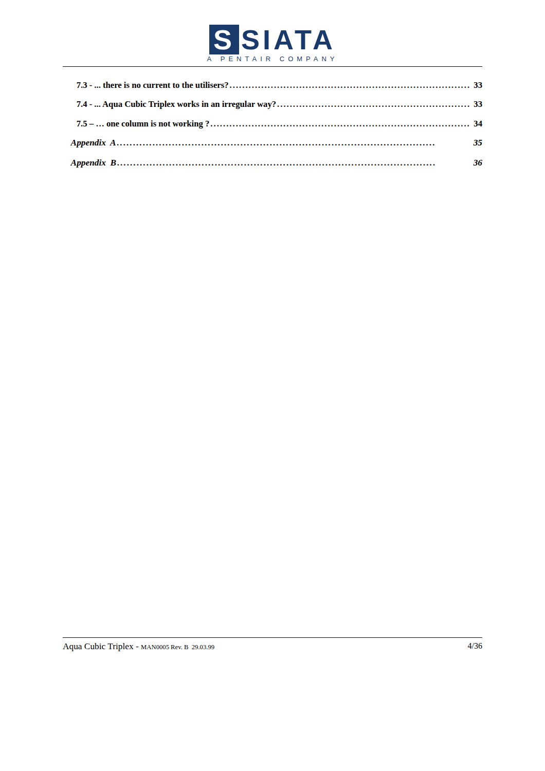SSIATA
A PENTAIR COMPANY
7.3 - ... there is no current to the utilisers? .................................................................................................. 33
7.4 - ... Aqua Cubic Triplex works in an irregular way? .................................................................................................. 33
7.5 – … one column is not working ? .................................................................................................. 34
Appendix A .................................................................................................. 35
Appendix B .................................................................................................. 36
Aqua Cubic Triplex - MAN0005 Rev. B 29.03.99
4/36